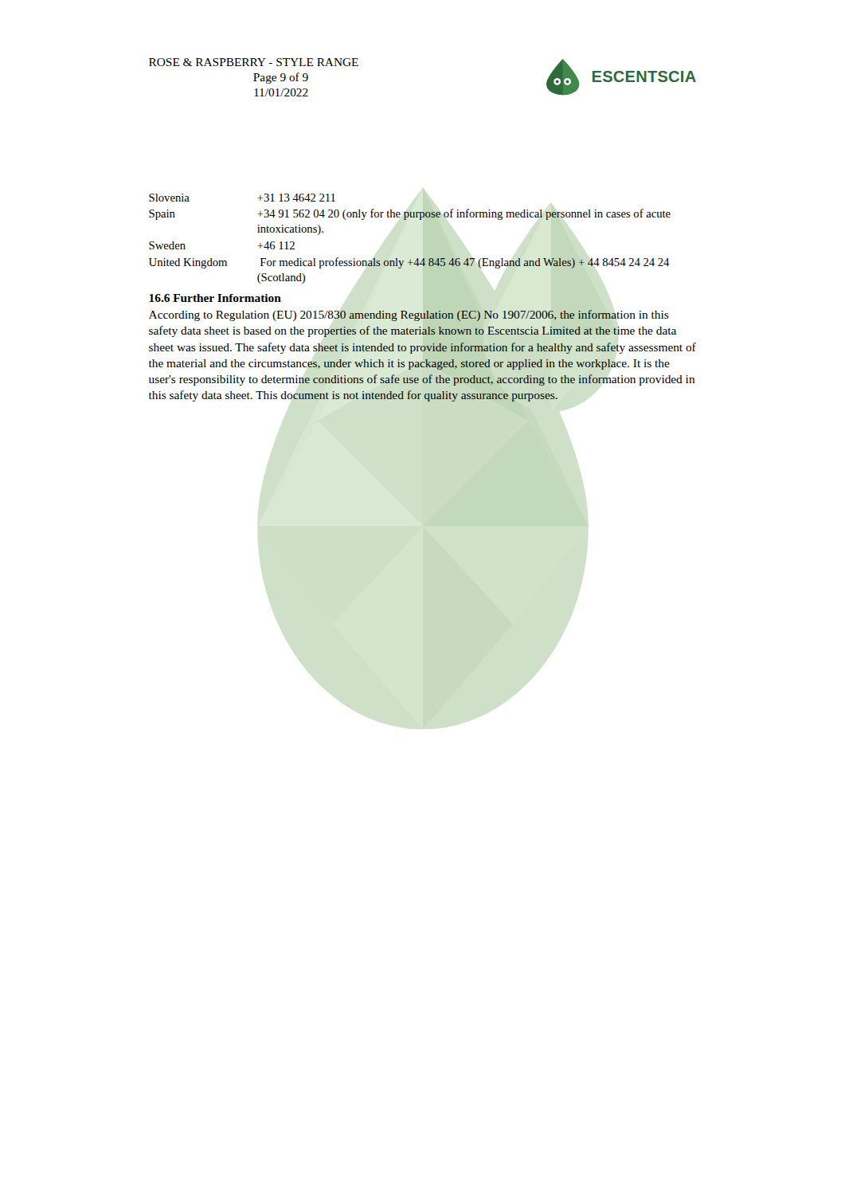ROSE & RASPBERRY - STYLE RANGE
Page 9 of 9
11/01/2022
ESCENTSCIA
| Slovenia | +31 13 4642 211 |
| Spain | +34 91 562 04 20 (only for the purpose of informing medical personnel in cases of acute intoxications). |
| Sweden | +46 112 |
| United Kingdom | For medical professionals only +44 845 46 47 (England and Wales) + 44 8454 24 24 24 (Scotland) |
16.6 Further Information
According to Regulation (EU) 2015/830 amending Regulation (EC) No 1907/2006, the information in this safety data sheet is based on the properties of the materials known to Escentscia Limited at the time the data sheet was issued. The safety data sheet is intended to provide information for a healthy and safety assessment of the material and the circumstances, under which it is packaged, stored or applied in the workplace. It is the user's responsibility to determine conditions of safe use of the product, according to the information provided in this safety data sheet. This document is not intended for quality assurance purposes.